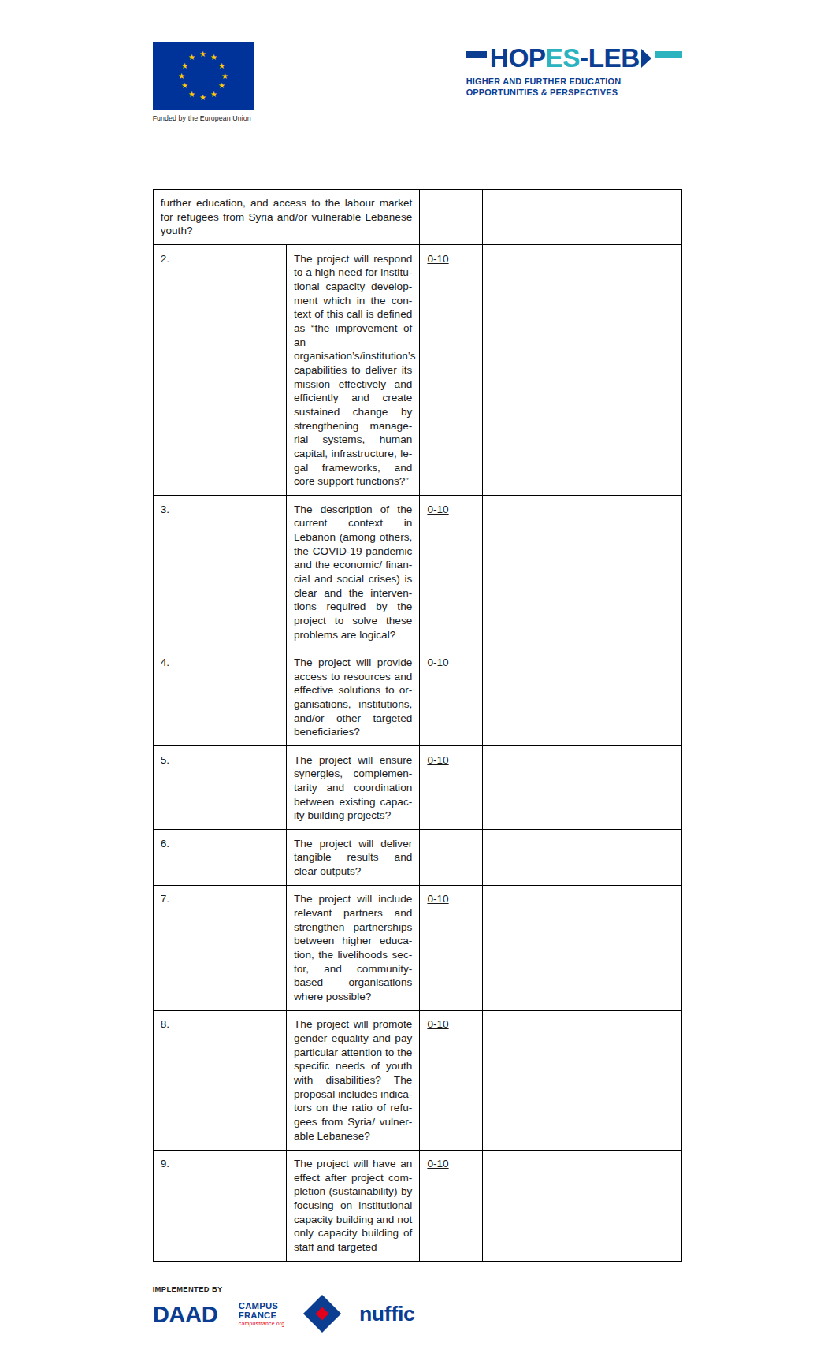★ ★ ★ ★ ★ ★ ★ ★ ★ ★ ★ ★
Funded by the European Union
HOP ES-LEB
HIGHER AND FURTHER EDUCATION
OPPORTUNITIES & PERSPECTIVES
| further education, and access to the labour market for refugees from Syria and/or vulnerable Lebanese youth? | | |
| 2. | The project will respond to a high need for institutional capacity development which in the context of this call is defined as “the improvement of an organisation’s/institution’s capabilities to deliver its mission effectively and efficiently and create sustained change by strengthening managerial systems, human capital, infrastructure, legal frameworks, and core support functions?” | 0-10 | |
| 3. | The description of the current context in Lebanon (among others, the COVID-19 pandemic and the economic/ financial and social crises) is clear and the interventions required by the project to solve these problems are logical? | 0-10 | |
| 4. | The project will provide access to resources and effective solutions to organisations, institutions, and/or other targeted beneficiaries? | 0-10 | |
| 5. | The project will ensure synergies, complementarity and coordination between existing capacity building projects? | 0-10 | |
| 6. | The project will deliver tangible results and clear outputs? | | |
| 7. | The project will include relevant partners and strengthen partnerships between higher education, the livelihoods sector, and community-based organisations where possible? | 0-10 | |
| 8. | The project will promote gender equality and pay particular attention to the specific needs of youth with disabilities? The proposal includes indicators on the ratio of refugees from Syria/ vulnerable Lebanese? | 0-10 | |
| 9. | The project will have an effect after project completion (sustainability) by focusing on institutional capacity building and not only capacity building of staff and targeted | 0-10 | |
IMPLEMENTED BY
DAAD
CAMPUS
FRANCE
campusfrance.org
nuffic